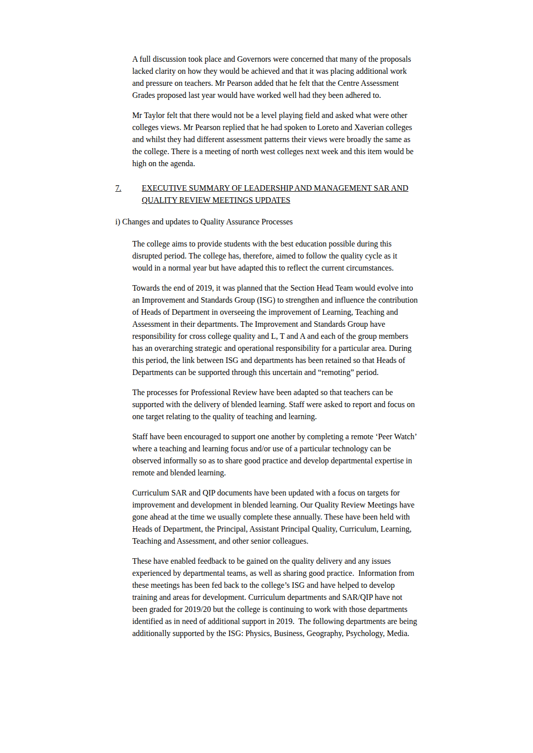A full discussion took place and Governors were concerned that many of the proposals lacked clarity on how they would be achieved and that it was placing additional work and pressure on teachers. Mr Pearson added that he felt that the Centre Assessment Grades proposed last year would have worked well had they been adhered to.
Mr Taylor felt that there would not be a level playing field and asked what were other colleges views. Mr Pearson replied that he had spoken to Loreto and Xaverian colleges and whilst they had different assessment patterns their views were broadly the same as the college. There is a meeting of north west colleges next week and this item would be high on the agenda.
7. Executive summary of leadership and management SAR and quality review meetings updates
i) Changes and updates to Quality Assurance Processes
The college aims to provide students with the best education possible during this disrupted period. The college has, therefore, aimed to follow the quality cycle as it would in a normal year but have adapted this to reflect the current circumstances.
Towards the end of 2019, it was planned that the Section Head Team would evolve into an Improvement and Standards Group (ISG) to strengthen and influence the contribution of Heads of Department in overseeing the improvement of Learning, Teaching and Assessment in their departments. The Improvement and Standards Group have responsibility for cross college quality and L, T and A and each of the group members has an overarching strategic and operational responsibility for a particular area. During this period, the link between ISG and departments has been retained so that Heads of Departments can be supported through this uncertain and “remoting” period.
The processes for Professional Review have been adapted so that teachers can be supported with the delivery of blended learning. Staff were asked to report and focus on one target relating to the quality of teaching and learning.
Staff have been encouraged to support one another by completing a remote ‘Peer Watch’ where a teaching and learning focus and/or use of a particular technology can be observed informally so as to share good practice and develop departmental expertise in remote and blended learning.
Curriculum SAR and QIP documents have been updated with a focus on targets for improvement and development in blended learning. Our Quality Review Meetings have gone ahead at the time we usually complete these annually. These have been held with Heads of Department, the Principal, Assistant Principal Quality, Curriculum, Learning, Teaching and Assessment, and other senior colleagues.
These have enabled feedback to be gained on the quality delivery and any issues experienced by departmental teams, as well as sharing good practice. Information from these meetings has been fed back to the college’s ISG and have helped to develop training and areas for development. Curriculum departments and SAR/QIP have not been graded for 2019/20 but the college is continuing to work with those departments identified as in need of additional support in 2019. The following departments are being additionally supported by the ISG: Physics, Business, Geography, Psychology, Media.